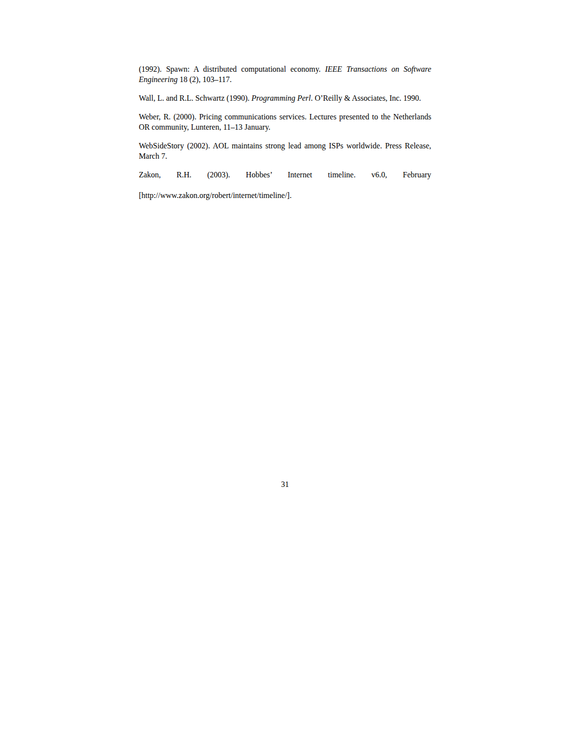(1992). Spawn: A distributed computational economy. IEEE Transactions on Software Engineering 18 (2), 103–117.
Wall, L. and R.L. Schwartz (1990). Programming Perl. O’Reilly & Associates, Inc. 1990.
Weber, R. (2000). Pricing communications services. Lectures presented to the Netherlands OR community, Lunteren, 11–13 January.
WebSideStory (2002). AOL maintains strong lead among ISPs worldwide. Press Release, March 7.
Zakon, R.H. (2003). Hobbes’ Internet timeline. v6.0, February[http://www.zakon.org/robert/internet/timeline/].
31